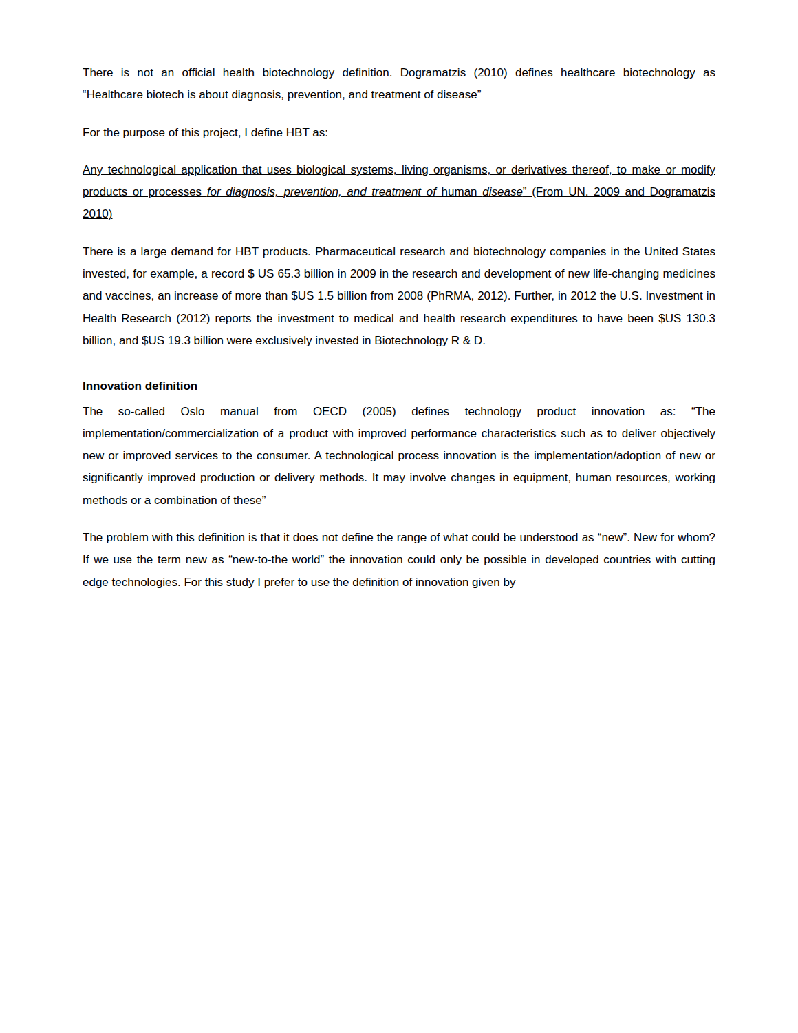There is not an official health biotechnology definition. Dogramatzis (2010) defines healthcare biotechnology as “Healthcare biotech is about diagnosis, prevention, and treatment of disease”
For the purpose of this project, I define HBT as:
Any technological application that uses biological systems, living organisms, or derivatives thereof, to make or modify products or processes for diagnosis, prevention, and treatment of human disease” (From UN. 2009 and Dogramatzis 2010)
There is a large demand for HBT products. Pharmaceutical research and biotechnology companies in the United States invested, for example, a record $ US 65.3 billion in 2009 in the research and development of new life-changing medicines and vaccines, an increase of more than $US 1.5 billion from 2008 (PhRMA, 2012). Further, in 2012 the U.S. Investment in Health Research (2012) reports the investment to medical and health research expenditures to have been $US 130.3 billion, and $US 19.3 billion were exclusively invested in Biotechnology R & D.
Innovation definition
The so-called Oslo manual from OECD (2005) defines technology product innovation as: “The implementation/commercialization of a product with improved performance characteristics such as to deliver objectively new or improved services to the consumer. A technological process innovation is the implementation/adoption of new or significantly improved production or delivery methods. It may involve changes in equipment, human resources, working methods or a combination of these”
The problem with this definition is that it does not define the range of what could be understood as “new”. New for whom? If we use the term new as “new-to-the world” the innovation could only be possible in developed countries with cutting edge technologies. For this study I prefer to use the definition of innovation given by